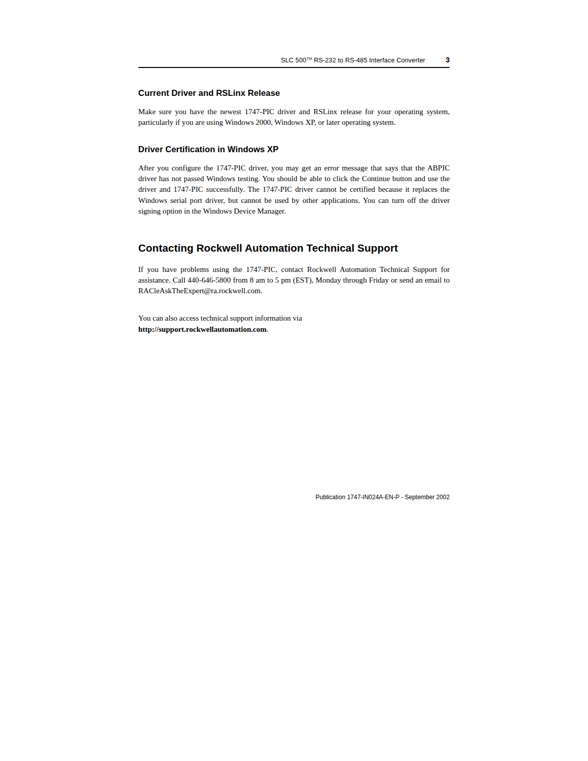SLC 500TM RS-232 to RS-485 Interface Converter 3
Current Driver and RSLinx Release
Make sure you have the newest 1747-PIC driver and RSLinx release for your operating system, particularly if you are using Windows 2000, Windows XP, or later operating system.
Driver Certification in Windows XP
After you configure the 1747-PIC driver, you may get an error message that says that the ABPIC driver has not passed Windows testing. You should be able to click the Continue button and use the driver and 1747-PIC successfully. The 1747-PIC driver cannot be certified because it replaces the Windows serial port driver, but cannot be used by other applications. You can turn off the driver signing option in the Windows Device Manager.
Contacting Rockwell Automation Technical Support
If you have problems using the 1747-PIC, contact Rockwell Automation Technical Support for assistance. Call 440-646-5800 from 8 am to 5 pm (EST), Monday through Friday or send an email to RACleAskTheExpert@ra.rockwell.com.
You can also access technical support information via
http://support.rockwellautomation.com.
Publication 1747-IN024A-EN-P - September 2002